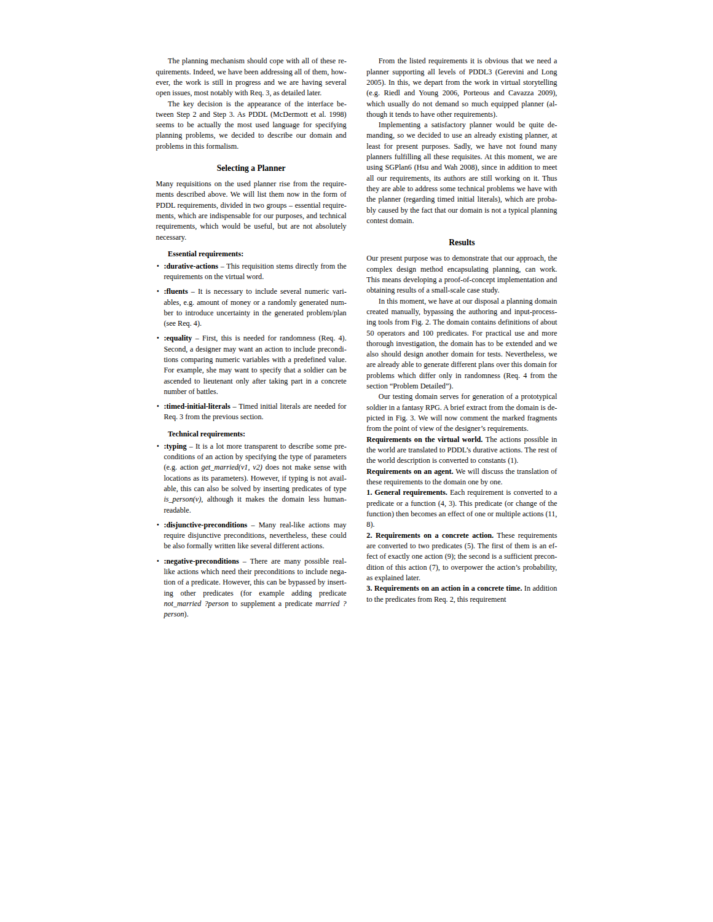The planning mechanism should cope with all of these requirements. Indeed, we have been addressing all of them, however, the work is still in progress and we are having several open issues, most notably with Req. 3, as detailed later.
The key decision is the appearance of the interface between Step 2 and Step 3. As PDDL (McDermott et al. 1998) seems to be actually the most used language for specifying planning problems, we decided to describe our domain and problems in this formalism.
Selecting a Planner
Many requisitions on the used planner rise from the requirements described above. We will list them now in the form of PDDL requirements, divided in two groups – essential requirements, which are indispensable for our purposes, and technical requirements, which would be useful, but are not absolutely necessary.
Essential requirements:
:durative-actions – This requisition stems directly from the requirements on the virtual word.
:fluents – It is necessary to include several numeric variables, e.g. amount of money or a randomly generated number to introduce uncertainty in the generated problem/plan (see Req. 4).
:equality – First, this is needed for randomness (Req. 4). Second, a designer may want an action to include preconditions comparing numeric variables with a predefined value. For example, she may want to specify that a soldier can be ascended to lieutenant only after taking part in a concrete number of battles.
:timed-initial-literals – Timed initial literals are needed for Req. 3 from the previous section.
Technical requirements:
:typing – It is a lot more transparent to describe some preconditions of an action by specifying the type of parameters (e.g. action get_married(v1, v2) does not make sense with locations as its parameters). However, if typing is not available, this can also be solved by inserting predicates of type is_person(v), although it makes the domain less human-readable.
:disjunctive-preconditions – Many real-like actions may require disjunctive preconditions, nevertheless, these could be also formally written like several different actions.
:negative-preconditions – There are many possible real-like actions which need their preconditions to include negation of a predicate. However, this can be bypassed by inserting other predicates (for example adding predicate not_married ?person to supplement a predicate married ?person).
From the listed requirements it is obvious that we need a planner supporting all levels of PDDL3 (Gerevini and Long 2005). In this, we depart from the work in virtual storytelling (e.g. Riedl and Young 2006, Porteous and Cavazza 2009), which usually do not demand so much equipped planner (although it tends to have other requirements).
Implementing a satisfactory planner would be quite demanding, so we decided to use an already existing planner, at least for present purposes. Sadly, we have not found many planners fulfilling all these requisites. At this moment, we are using SGPlan6 (Hsu and Wah 2008), since in addition to meet all our requirements, its authors are still working on it. Thus they are able to address some technical problems we have with the planner (regarding timed initial literals), which are probably caused by the fact that our domain is not a typical planning contest domain.
Results
Our present purpose was to demonstrate that our approach, the complex design method encapsulating planning, can work. This means developing a proof-of-concept implementation and obtaining results of a small-scale case study.
In this moment, we have at our disposal a planning domain created manually, bypassing the authoring and input-processing tools from Fig. 2. The domain contains definitions of about 50 operators and 100 predicates. For practical use and more thorough investigation, the domain has to be extended and we also should design another domain for tests. Nevertheless, we are already able to generate different plans over this domain for problems which differ only in randomness (Req. 4 from the section “Problem Detailed”).
Our testing domain serves for generation of a prototypical soldier in a fantasy RPG. A brief extract from the domain is depicted in Fig. 3. We will now comment the marked fragments from the point of view of the designer’s requirements.
Requirements on the virtual world. The actions possible in the world are translated to PDDL’s durative actions. The rest of the world description is converted to constants (1).
Requirements on an agent. We will discuss the translation of these requirements to the domain one by one.
1. General requirements. Each requirement is converted to a predicate or a function (4, 3). This predicate (or change of the function) then becomes an effect of one or multiple actions (11, 8).
2. Requirements on a concrete action. These requirements are converted to two predicates (5). The first of them is an effect of exactly one action (9); the second is a sufficient precondition of this action (7), to overpower the action’s probability, as explained later.
3. Requirements on an action in a concrete time. In addition to the predicates from Req. 2, this requirement